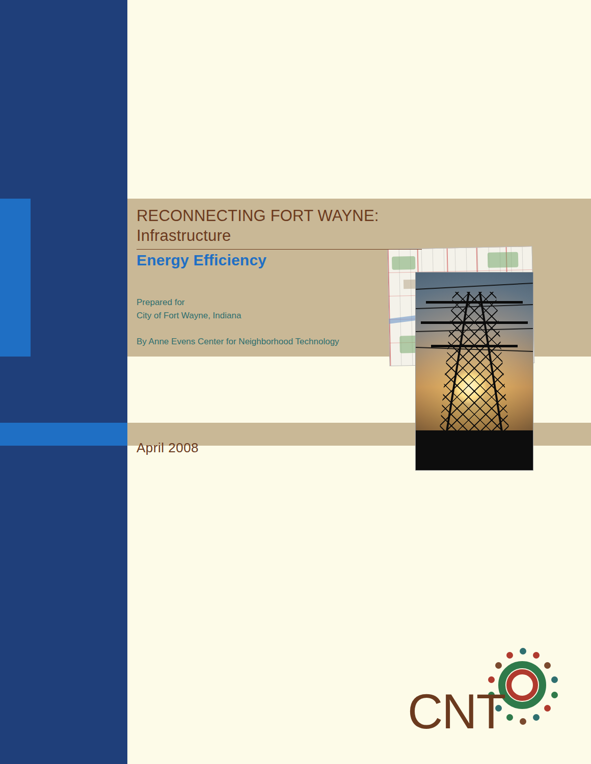RECONNECTING FORT WAYNE: Infrastructure
Energy Efficiency
Prepared for City of Fort Wayne, Indiana
By Anne Evens Center for Neighborhood Technology
April 2008
CNT